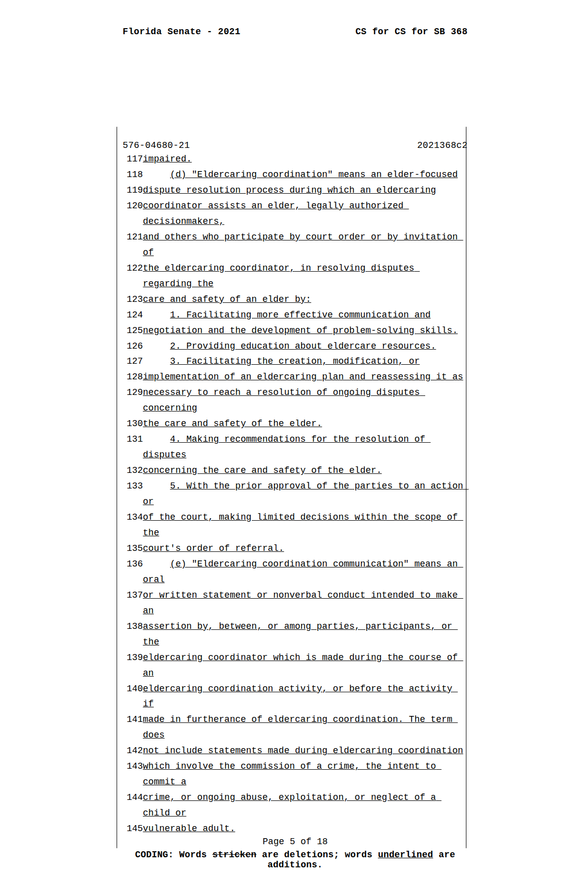Florida Senate - 2021
CS for CS for SB 368
576-04680-21
2021368c2
| 117 | impaired. |
| 118 | (d) "Eldercaring coordination" means an elder-focused |
| 119 | dispute resolution process during which an eldercaring |
| 120 | coordinator assists an elder, legally authorized decisionmakers, |
| 121 | and others who participate by court order or by invitation of |
| 122 | the eldercaring coordinator, in resolving disputes regarding the |
| 123 | care and safety of an elder by: |
| 124 | 1. Facilitating more effective communication and |
| 125 | negotiation and the development of problem-solving skills. |
| 126 | 2. Providing education about eldercare resources. |
| 127 | 3. Facilitating the creation, modification, or |
| 128 | implementation of an eldercaring plan and reassessing it as |
| 129 | necessary to reach a resolution of ongoing disputes concerning |
| 130 | the care and safety of the elder. |
| 131 | 4. Making recommendations for the resolution of disputes |
| 132 | concerning the care and safety of the elder. |
| 133 | 5. With the prior approval of the parties to an action or |
| 134 | of the court, making limited decisions within the scope of the |
| 135 | court's order of referral. |
| 136 | (e) "Eldercaring coordination communication" means an oral |
| 137 | or written statement or nonverbal conduct intended to make an |
| 138 | assertion by, between, or among parties, participants, or the |
| 139 | eldercaring coordinator which is made during the course of an |
| 140 | eldercaring coordination activity, or before the activity if |
| 141 | made in furtherance of eldercaring coordination. The term does |
| 142 | not include statements made during eldercaring coordination |
| 143 | which involve the commission of a crime, the intent to commit a |
| 144 | crime, or ongoing abuse, exploitation, or neglect of a child or |
| 145 | vulnerable adult. |
Page 5 of 18
CODING: Words stricken are deletions; words underlined are additions.